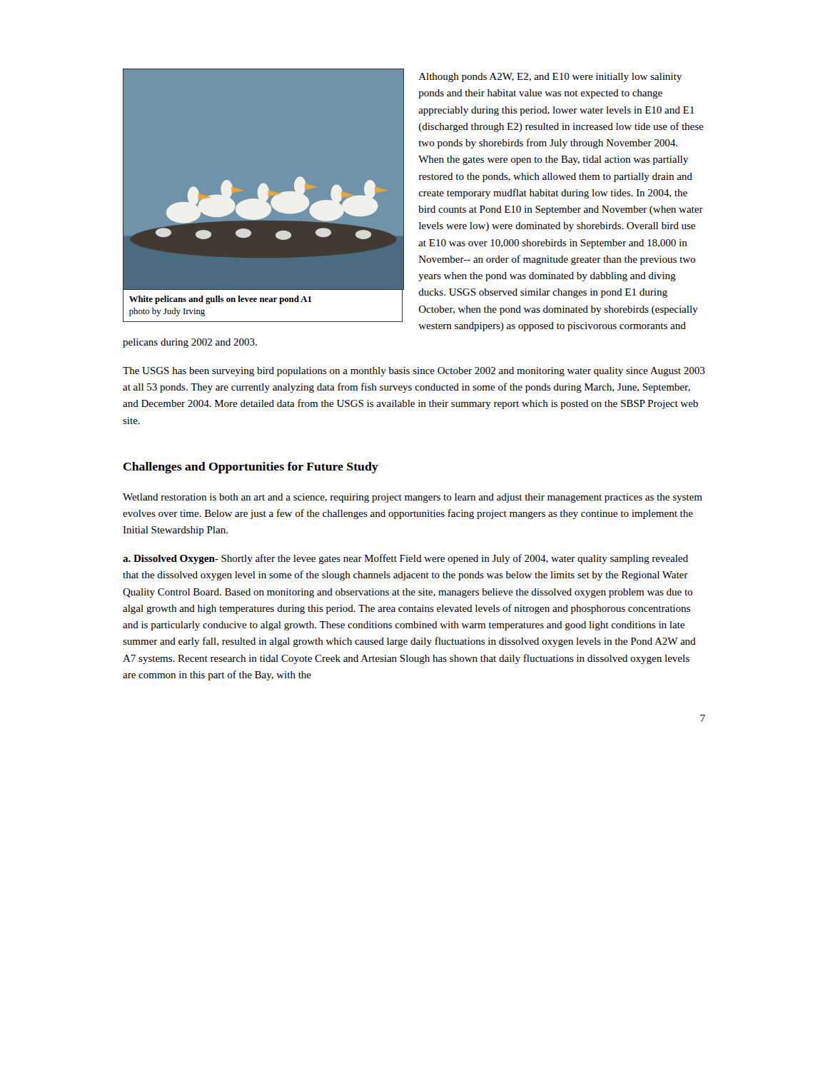White pelicans and gulls on levee near pond A1
photo by Judy Irving
Although ponds A2W, E2, and E10 were initially low salinity ponds and their habitat value was not expected to change appreciably during this period, lower water levels in E10 and E1 (discharged through E2) resulted in increased low tide use of these two ponds by shorebirds from July through November 2004. When the gates were open to the Bay, tidal action was partially restored to the ponds, which allowed them to partially drain and create temporary mudflat habitat during low tides. In 2004, the bird counts at Pond E10 in September and November (when water levels were low) were dominated by shorebirds. Overall bird use at E10 was over 10,000 shorebirds in September and 18,000 in November-- an order of magnitude greater than the previous two years when the pond was dominated by dabbling and diving ducks. USGS observed similar changes in pond E1 during October, when the pond was dominated by shorebirds (especially western sandpipers) as opposed to piscivorous cormorants and pelicans during 2002 and 2003.
The USGS has been surveying bird populations on a monthly basis since October 2002 and monitoring water quality since August 2003 at all 53 ponds. They are currently analyzing data from fish surveys conducted in some of the ponds during March, June, September, and December 2004. More detailed data from the USGS is available in their summary report which is posted on the SBSP Project web site.
Challenges and Opportunities for Future Study
Wetland restoration is both an art and a science, requiring project mangers to learn and adjust their management practices as the system evolves over time. Below are just a few of the challenges and opportunities facing project mangers as they continue to implement the Initial Stewardship Plan.
a. Dissolved Oxygen- Shortly after the levee gates near Moffett Field were opened in July of 2004, water quality sampling revealed that the dissolved oxygen level in some of the slough channels adjacent to the ponds was below the limits set by the Regional Water Quality Control Board. Based on monitoring and observations at the site, managers believe the dissolved oxygen problem was due to algal growth and high temperatures during this period. The area contains elevated levels of nitrogen and phosphorous concentrations and is particularly conducive to algal growth. These conditions combined with warm temperatures and good light conditions in late summer and early fall, resulted in algal growth which caused large daily fluctuations in dissolved oxygen levels in the Pond A2W and A7 systems. Recent research in tidal Coyote Creek and Artesian Slough has shown that daily fluctuations in dissolved oxygen levels are common in this part of the Bay, with the
7